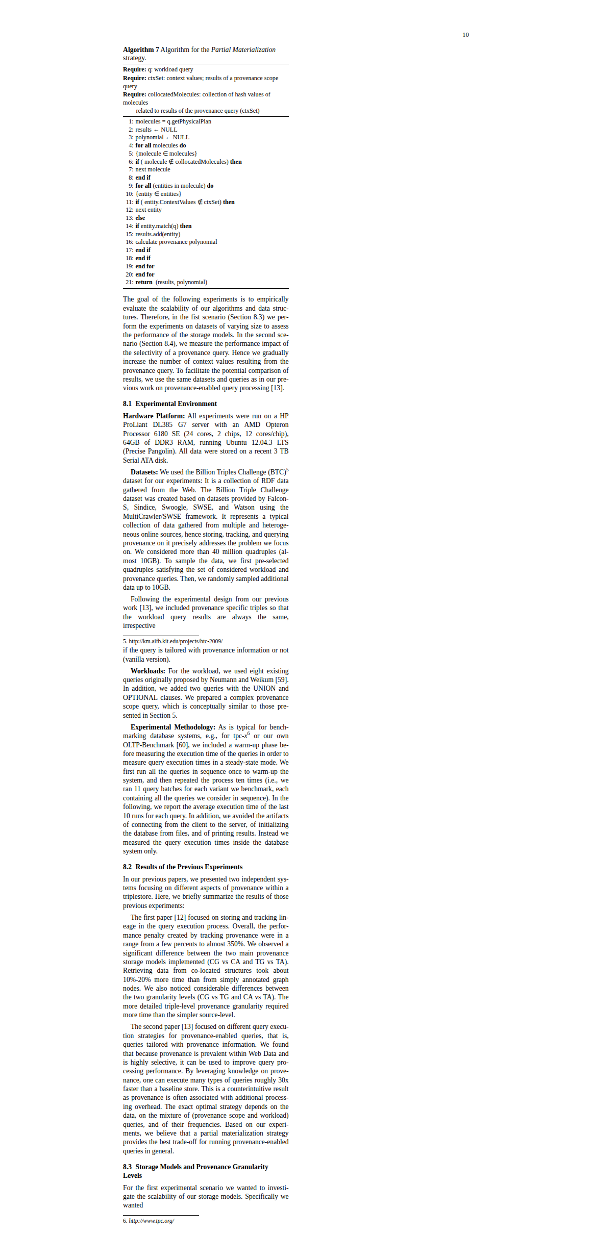10
Algorithm 7 Algorithm for the Partial Materialization strategy.
Require: q: workload query
Require: ctxSet: context values; results of a provenance scope query
Require: collocatedMolecules: collection of hash values of moleculesrelated to results of the provenance query (ctxSet)
molecules = q.getPhysicalPlan
results ← NULL
polynomial ← NULL
for all molecules do
{molecule ∈ molecules}
if ( molecule ∉ collocatedMolecules) then
next molecule
end if
for all (entities in molecule) do
{entity ∈ entities}
if ( entity.ContextValues ∉ ctxSet) then
next entity
else
if entity.match(q) then
results.add(entity)
calculate provenance polynomial
end if
end if
end for
end for
return (results, polynomial)
The goal of the following experiments is to empirically evaluate the scalability of our algorithms and data structures. Therefore, in the fist scenario (Section 8.3) we perform the experiments on datasets of varying size to assess the performance of the storage models. In the second scenario (Section 8.4), we measure the performance impact of the selectivity of a provenance query. Hence we gradually increase the number of context values resulting from the provenance query. To facilitate the potential comparison of results, we use the same datasets and queries as in our previous work on provenance-enabled query processing [13].
8.1 Experimental Environment
Hardware Platform: All experiments were run on a HP ProLiant DL385 G7 server with an AMD Opteron Processor 6180 SE (24 cores, 2 chips, 12 cores/chip), 64GB of DDR3 RAM, running Ubuntu 12.04.3 LTS (Precise Pangolin). All data were stored on a recent 3 TB Serial ATA disk.
Datasets: We used the Billion Triples Challenge (BTC)5 dataset for our experiments: It is a collection of RDF data gathered from the Web. The Billion Triple Challenge dataset was created based on datasets provided by Falcon-S, Sindice, Swoogle, SWSE, and Watson using the MultiCrawler/SWSE framework. It represents a typical collection of data gathered from multiple and heterogeneous online sources, hence storing, tracking, and querying provenance on it precisely addresses the problem we focus on. We considered more than 40 million quadruples (almost 10GB). To sample the data, we first pre-selected quadruples satisfying the set of considered workload and provenance queries. Then, we randomly sampled additional data up to 10GB.
Following the experimental design from our previous work [13], we included provenance specific triples so that the workload query results are always the same, irrespective
5. http://km.aifb.kit.edu/projects/btc-2009/
if the query is tailored with provenance information or not (vanilla version).
Workloads: For the workload, we used eight existing queries originally proposed by Neumann and Weikum [59]. In addition, we added two queries with the UNION and OPTIONAL clauses. We prepared a complex provenance scope query, which is conceptually similar to those presented in Section 5.
Experimental Methodology: As is typical for benchmarking database systems, e.g., for tpc-x6 or our own OLTP-Benchmark [60], we included a warm-up phase before measuring the execution time of the queries in order to measure query execution times in a steady-state mode. We first run all the queries in sequence once to warm-up the system, and then repeated the process ten times (i.e., we ran 11 query batches for each variant we benchmark, each containing all the queries we consider in sequence). In the following, we report the average execution time of the last 10 runs for each query. In addition, we avoided the artifacts of connecting from the client to the server, of initializing the database from files, and of printing results. Instead we measured the query execution times inside the database system only.
8.2 Results of the Previous Experiments
In our previous papers, we presented two independent systems focusing on different aspects of provenance within a triplestore. Here, we briefly summarize the results of those previous experiments:
The first paper [12] focused on storing and tracking lineage in the query execution process. Overall, the performance penalty created by tracking provenance were in a range from a few percents to almost 350%. We observed a significant difference between the two main provenance storage models implemented (CG vs CA and TG vs TA). Retrieving data from co-located structures took about 10%-20% more time than from simply annotated graph nodes. We also noticed considerable differences between the two granularity levels (CG vs TG and CA vs TA). The more detailed triple-level provenance granularity required more time than the simpler source-level.
The second paper [13] focused on different query execution strategies for provenance-enabled queries, that is, queries tailored with provenance information. We found that because provenance is prevalent within Web Data and is highly selective, it can be used to improve query processing performance. By leveraging knowledge on provenance, one can execute many types of queries roughly 30x faster than a baseline store. This is a counterintuitive result as provenance is often associated with additional processing overhead. The exact optimal strategy depends on the data, on the mixture of (provenance scope and workload) queries, and of their frequencies. Based on our experiments, we believe that a partial materialization strategy provides the best trade-off for running provenance-enabled queries in general.
8.3 Storage Models and Provenance Granularity Levels
For the first experimental scenario we wanted to investigate the scalability of our storage models. Specifically we wanted
6. http://www.tpc.org/